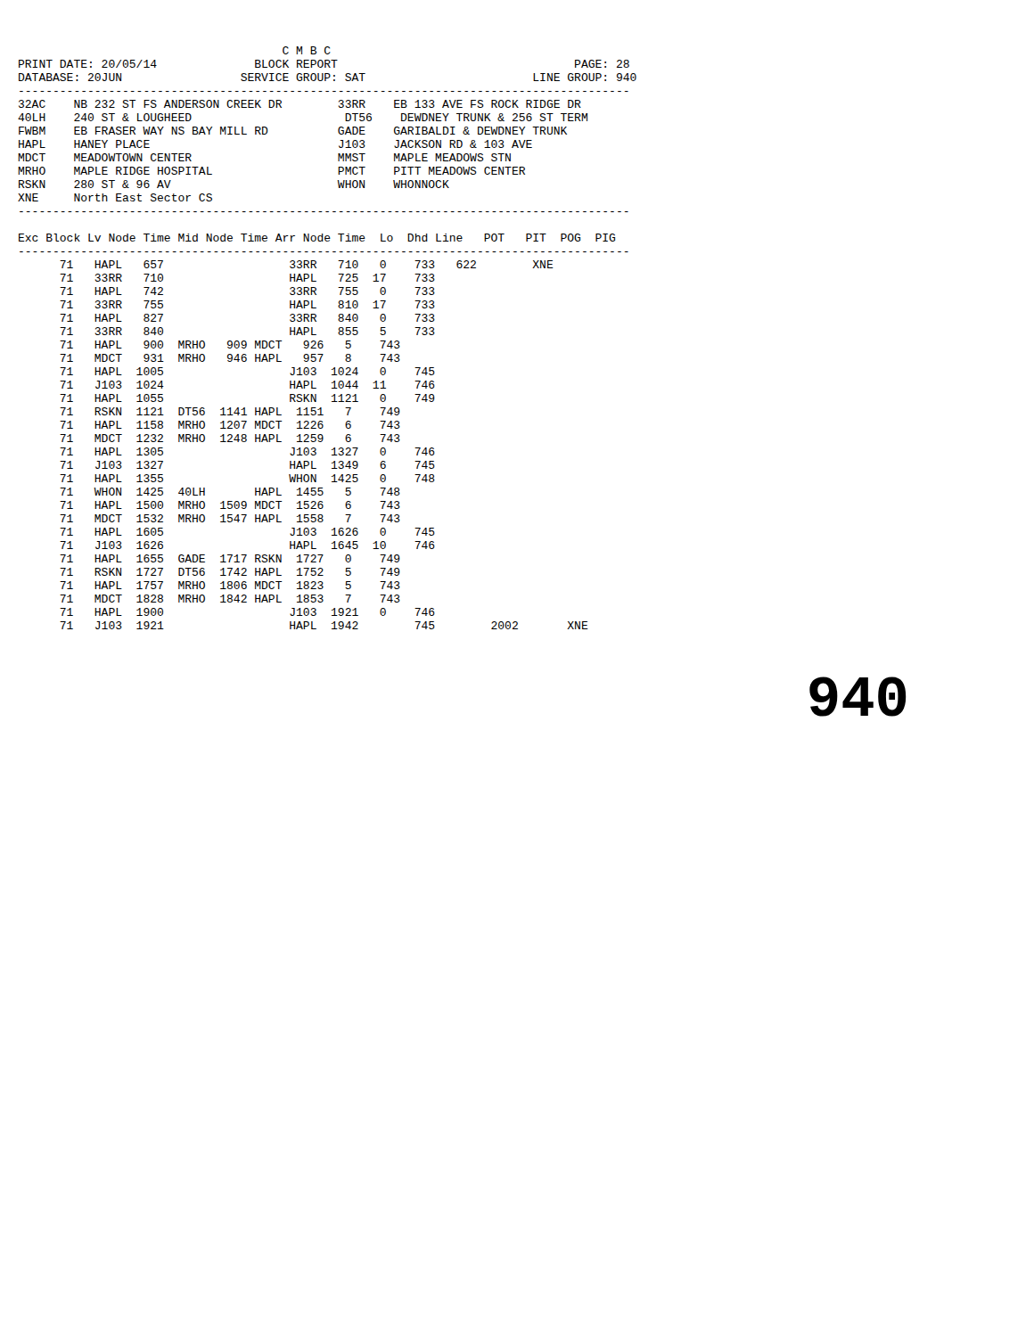C M B C PRINT DATE: 20/05/14 BLOCK REPORT PAGE: 28 DATABASE: 20JUN SERVICE GROUP: SAT LINE GROUP: 940 ---------------------------------------------------------------------------------------- 32AC NB 232 ST FS ANDERSON CREEK DR 33RR EB 133 AVE FS ROCK RIDGE DR 40LH 240 ST & LOUGHEED DT56 DEWDNEY TRUNK & 256 ST TERM FWBM EB FRASER WAY NS BAY MILL RD GADE GARIBALDI & DEWDNEY TRUNK HAPL HANEY PLACE J103 JACKSON RD & 103 AVE MDCT MEADOWTOWN CENTER MMST MAPLE MEADOWS STN MRHO MAPLE RIDGE HOSPITAL PMCT PITT MEADOWS CENTER RSKN 280 ST & 96 AV WHON WHONNOCK XNE North East Sector CS ---------------------------------------------------------------------------------------- Exc Block Lv Node Time Mid Node Time Arr Node Time Lo Dhd Line POT PIT POG PIG ---------------------------------------------------------------------------------------- 71 HAPL 657 33RR 710 0 733 622 XNE 71 33RR 710 HAPL 725 17 733 71 HAPL 742 33RR 755 0 733 71 33RR 755 HAPL 810 17 733 71 HAPL 827 33RR 840 0 733 71 33RR 840 HAPL 855 5 733 71 HAPL 900 MRHO 909 MDCT 926 5 743 71 MDCT 931 MRHO 946 HAPL 957 8 743 71 HAPL 1005 J103 1024 0 745 71 J103 1024 HAPL 1044 11 746 71 HAPL 1055 RSKN 1121 0 749 71 RSKN 1121 DT56 1141 HAPL 1151 7 749 71 HAPL 1158 MRHO 1207 MDCT 1226 6 743 71 MDCT 1232 MRHO 1248 HAPL 1259 6 743 71 HAPL 1305 J103 1327 0 746 71 J103 1327 HAPL 1349 6 745 71 HAPL 1355 WHON 1425 0 748 71 WHON 1425 40LH HAPL 1455 5 748 71 HAPL 1500 MRHO 1509 MDCT 1526 6 743 71 MDCT 1532 MRHO 1547 HAPL 1558 7 743 71 HAPL 1605 J103 1626 0 745 71 J103 1626 HAPL 1645 10 746 71 HAPL 1655 GADE 1717 RSKN 1727 0 749 71 RSKN 1727 DT56 1742 HAPL 1752 5 749 71 HAPL 1757 MRHO 1806 MDCT 1823 5 743 71 MDCT 1828 MRHO 1842 HAPL 1853 7 743 71 HAPL 1900 J103 1921 0 746 71 J103 1921 HAPL 1942 745 2002 XNE
940